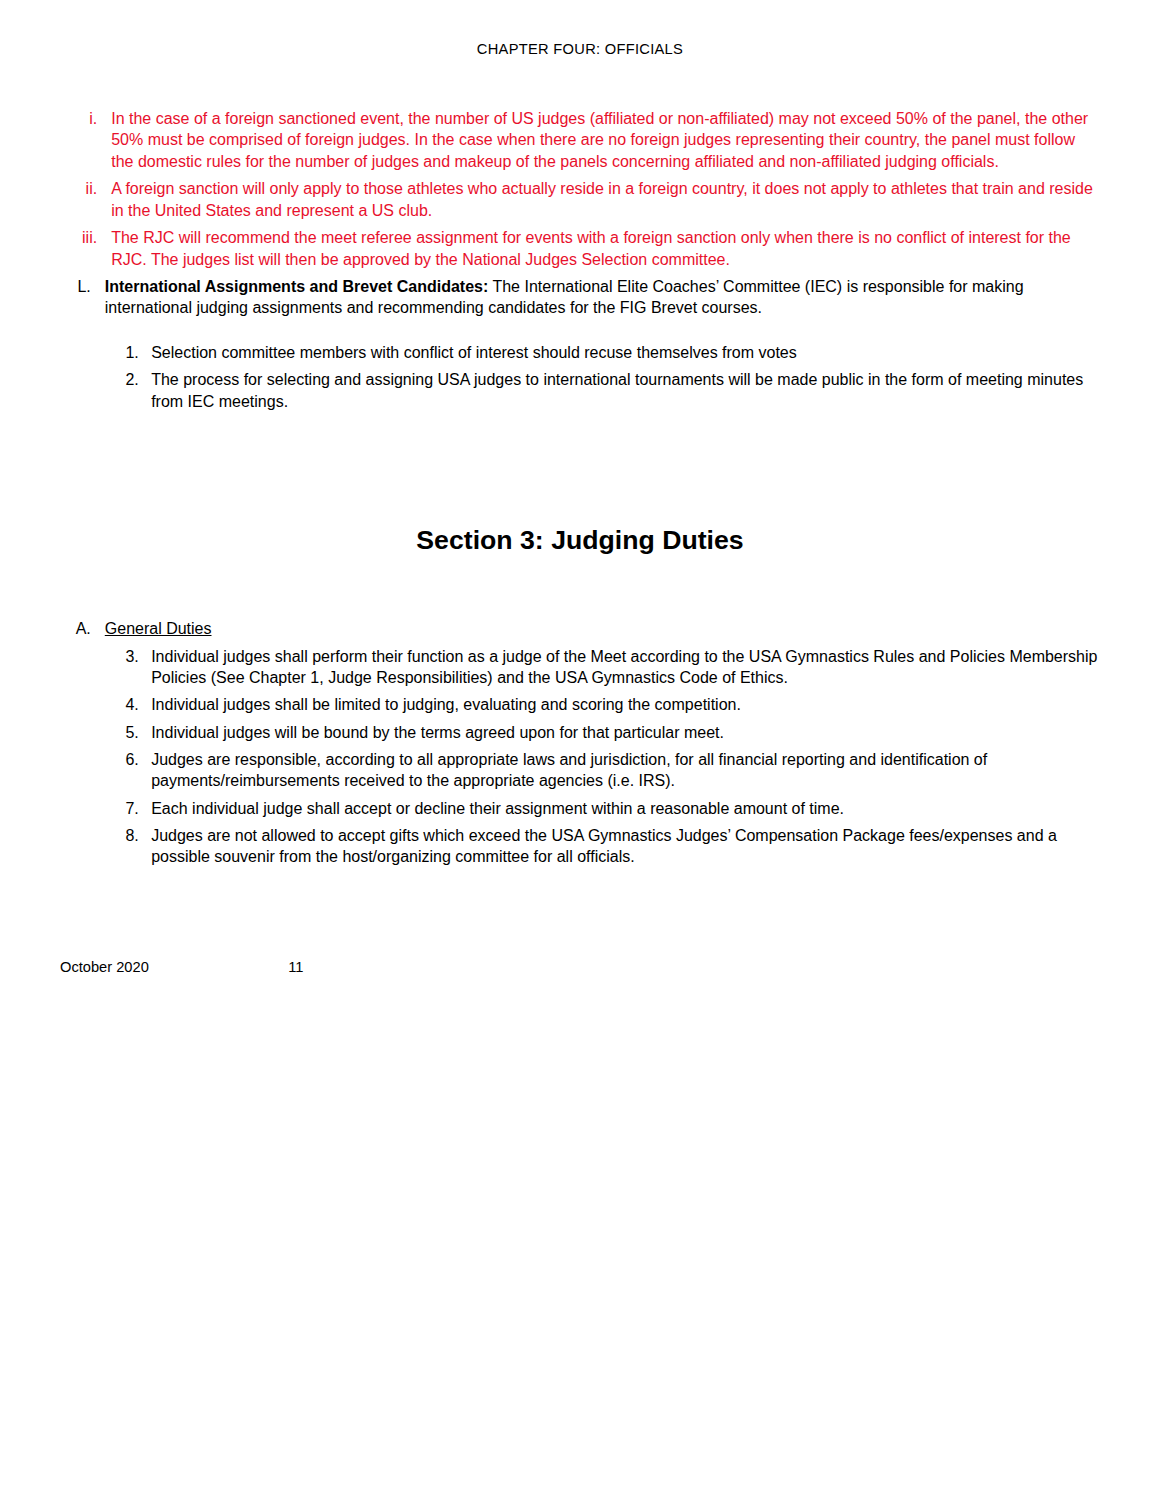CHAPTER FOUR: OFFICIALS
In the case of a foreign sanctioned event, the number of US judges (affiliated or non-affiliated) may not exceed 50% of the panel, the other 50% must be comprised of foreign judges. In the case when there are no foreign judges representing their country, the panel must follow the domestic rules for the number of judges and makeup of the panels concerning affiliated and non-affiliated judging officials.
A foreign sanction will only apply to those athletes who actually reside in a foreign country, it does not apply to athletes that train and reside in the United States and represent a US club.
The RJC will recommend the meet referee assignment for events with a foreign sanction only when there is no conflict of interest for the RJC. The judges list will then be approved by the National Judges Selection committee.
International Assignments and Brevet Candidates: The International Elite Coaches’ Committee (IEC) is responsible for making international judging assignments and recommending candidates for the FIG Brevet courses.
Selection committee members with conflict of interest should recuse themselves from votes
The process for selecting and assigning USA judges to international tournaments will be made public in the form of meeting minutes from IEC meetings.
Section 3: Judging Duties
General Duties
Individual judges shall perform their function as a judge of the Meet according to the USA Gymnastics Rules and Policies Membership Policies (See Chapter 1, Judge Responsibilities) and the USA Gymnastics Code of Ethics.
Individual judges shall be limited to judging, evaluating and scoring the competition.
Individual judges will be bound by the terms agreed upon for that particular meet.
Judges are responsible, according to all appropriate laws and jurisdiction, for all financial reporting and identification of payments/reimbursements received to the appropriate agencies (i.e. IRS).
Each individual judge shall accept or decline their assignment within a reasonable amount of time.
Judges are not allowed to accept gifts which exceed the USA Gymnastics Judges’ Compensation Package fees/expenses and a possible souvenir from the host/organizing committee for all officials.
October 2020 11